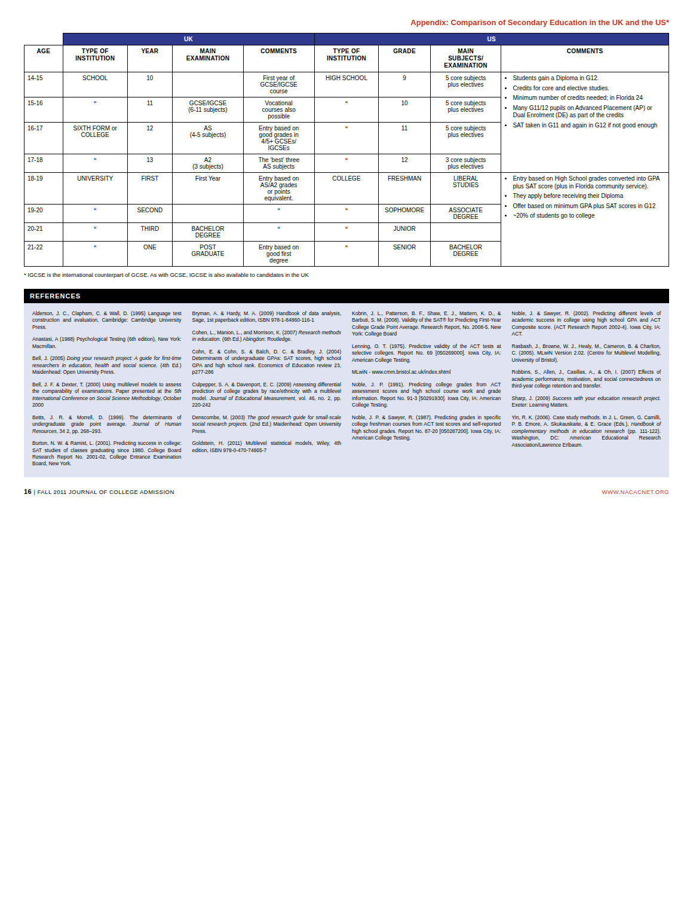Appendix: Comparison of Secondary Education in the UK and the US*
| | UK | US |
| --- | --- | --- |
| AGE | TYPE OF INSTITUTION | YEAR | MAIN EXAMINATION | COMMENTS | TYPE OF INSTITUTION | GRADE | MAIN SUBJECTS/ EXAMINATION | COMMENTS |
| 14-15 | SCHOOL | 10 | | First year of GCSE/IGCSE course | HIGH SCHOOL | 9 | 5 core subjects plus electives | Students gain a Diploma in G12. Credits for core and elective studies. Minimum number of credits needed; in Florida 24 Many G11/12 pupils on Advanced Placement (AP) or Dual Enrolment (DE) as part of the credits SAT taken in G11 and again in G12 if not good enough |
| 15-16 | “ | 11 | GCSE/IGCSE (6-11 subjects) | Vocational courses also possible | “ | 10 | 5 core subjects plus electives |
| 16-17 | SIXTH FORM or COLLEGE | 12 | AS (4-5 subjects) | Entry based on good grades in 4/5+ GCSEs/ IGCSEs | “ | 11 | 5 core subjects plus electives |
| 17-18 | “ | 13 | A2 (3 subjects) | The ‘best’ three AS subjects | “ | 12 | 3 core subjects plus electives |
| 18-19 | UNIVERSITY | FIRST | First Year | Entry based on AS/A2 grades or points equivalent. | COLLEGE | FRESHMAN | LIBERAL STUDIES | Entry based on High School grades converted into GPA plus SAT score (plus in Florida community service). They apply before receiving their Diploma Offer based on minimum GPA plus SAT scores in G12 ~20% of students go to college |
| 19-20 | “ | SECOND | | “ | “ | SOPHOMORE | ASSOCIATE DEGREE |
| 20-21 | “ | THIRD | BACHELOR DEGREE | “ | “ | JUNIOR | |
| 21-22 | “ | ONE | POST GRADUATE | Entry based on good first degree | “ | SENIOR | BACHELOR DEGREE |
* IGCSE is the international counterpart of GCSE. As with GCSE, IGCSE is also available to candidates in the UK
REFERENCES
Alderson, J. C., Clapham, C. & Wall, D. (1995) Language test construction and evaluation, Cambridge: Cambridge University Press.
Anastasi, A (1988) Psychological Testing (6th edition), New York: Macmillan.
Bell, J. (2005) Doing your research project: A guide for first-time researchers in education, health and social science. (4th Ed.) Maidenhead: Open University Press.
Bell, J. F. & Dexter, T. (2000) Using multilevel models to assess the comparability of examinations. Paper presented at the 5th International Conference on Social Science Methodology, October 2000
Betts, J. R. & Morrell, D. (1999). The determinants of undergraduate grade point average. Journal of Human Resources, 34 2, pp. 268–293.
Burton, N. W. & Ramist, L. (2001). Predicting success in college: SAT studies of classes graduating since 1980. College Board Research Report No. 2001-02, College Entrance Examination Board, New York.
Bryman, A. & Hardy, M. A. (2009) Handbook of data analysis, Sage, 1st paperback edition, ISBN 978-1-84860-116-1
Cohen, L., Manion, L., and Morrison, K. (2007) Research methods in education. (6th Ed.) Abingdon: Routledge.
Cohn, E. & Cohn, S. & Balch, D. C. & Bradley, J. (2004) Determinants of undergraduate GPAs: SAT scores, high school GPA and high school rank. Economics of Education review 23, p277-286
Culpepper, S. A. & Davenport, E. C. (2009) Assessing differential prediction of college grades by race/ethnicity with a multilevel model. Journal of Educational Measurement, vol. 46, no. 2, pp. 220-242
Denscombe, M. (2003) The good research guide for small-scale social research projects. (2nd Ed.) Maidenhead: Open University Press.
Goldstein, H. (2011) Multilevel statistical models, Wiley, 4th edition, ISBN 978-0-470-74865-7
Kobrin, J. L., Patterson, B. F., Shaw, E. J., Mattern, K. D., & Barbuti, S. M. (2008). Validity of the SAT® for Predicting First-Year College Grade Point Average. Research Report, No. 2008-5. New York: College Board
Lenning, O. T. (1975). Predictive validity of the ACT tests at selective colleges. Report No. 69 [050269000]. Iowa City, IA: American College Testing.
MLwiN - www.cmm.bristol.ac.uk/index.shtml
Noble, J. P. (1991). Predicting college grades from ACT assessment scores and high school course work and grade information. Report No. 91-3 [50291930]. Iowa City, IA: American College Testing.
Noble, J. P. & Sawyer, R. (1987). Predicting grades in specific college freshman courses from ACT test scores and self-reported high school grades. Report No. 87-20 [050287200]. Iowa City, IA: American College Testing.
Noble, J. & Sawyer, R. (2002). Predicting different levels of academic success in college using high school GPA and ACT Composite score. (ACT Research Report 2002-4). Iowa City, IA: ACT.
Rasbash, J., Browne, W. J., Healy, M., Cameron, B. & Charlton, C. (2005). MLwiN Version 2.02. (Centre for Multilevel Modelling, University of Bristol).
Robbins, S., Allen, J., Casillas, A., & Oh, I. (2007) Effects of academic performance, motivation, and social connectedness on third-year college retention and transfer.
Sharp, J. (2009) Success with your education research project. Exeter: Learning Matters.
Yin, R. K. (2006). Case study methods. In J. L. Green, G. Camilli, P. B. Emore, A. Skukauskaite, & E. Grace (Eds.), Handbook of complementary methods in education research (pp. 111-122). Washington, DC: American Educational Research Association/Lawrence Erlbaum.
16 | FALL 2011 JOURNAL OF COLLEGE ADMISSION
WWW.NACACNET.ORG